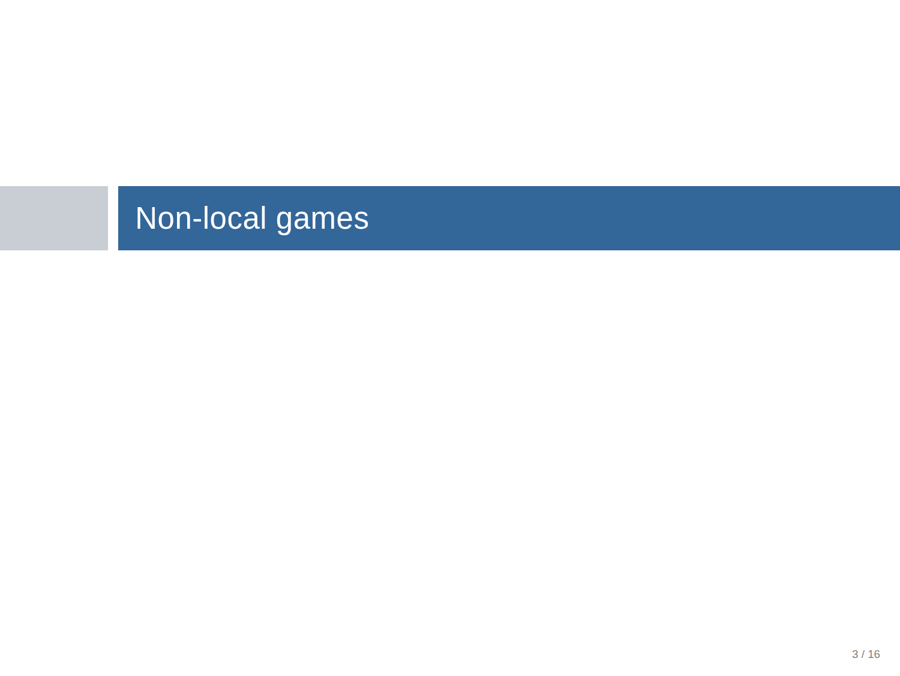Non-local games
3 / 16